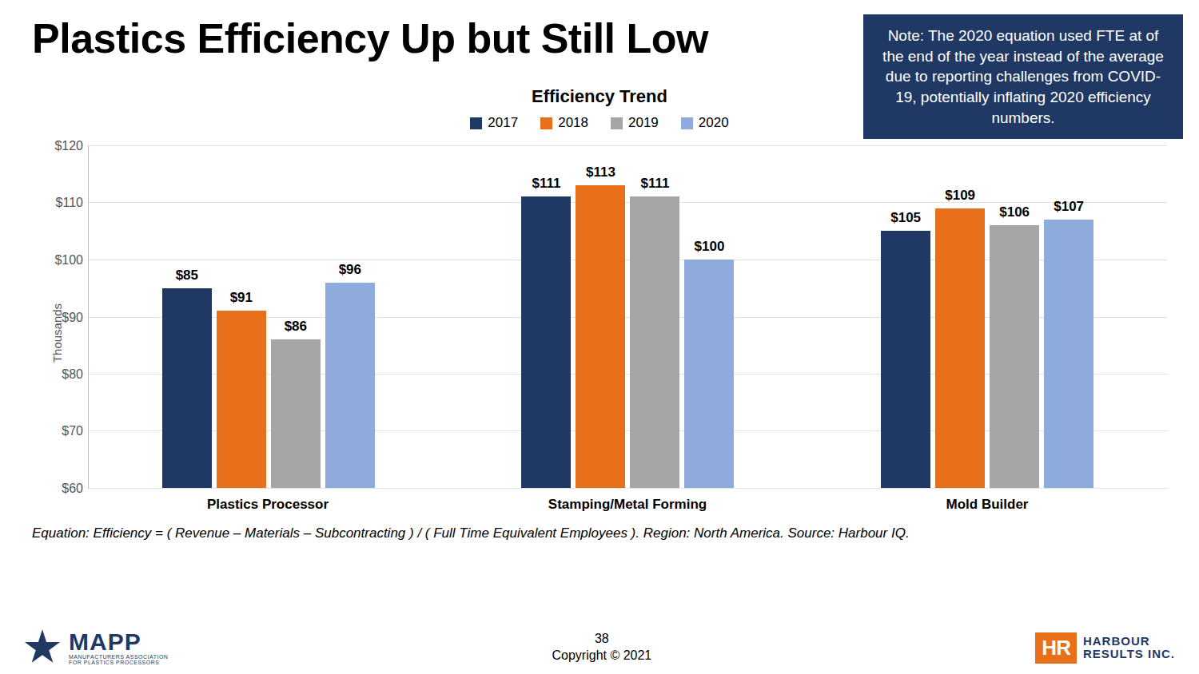Plastics Efficiency Up but Still Low
Note: The 2020 equation used FTE at of the end of the year instead of the average due to reporting challenges from COVID-19, potentially inflating 2020 efficiency numbers.
Efficiency Trend
2017 2018 2019 2020
Thousands
$120
$110
$100
$90
$80
$70
$60
$85
$91
$86
$96
$111
$113
$111
$100
$105
$109
$106
$107
Plastics Processor
Stamping/Metal Forming
Mold Builder
Equation: Efficiency = ( Revenue – Materials – Subcontracting ) / ( Full Time Equivalent Employees ). Region: North America. Source: Harbour IQ.
MAPP
MANUFACTURERS ASSOCIATION
FOR PLASTICS PROCESSORS
38
Copyright © 2021
HR
HARBOUR
RESULTS INC.